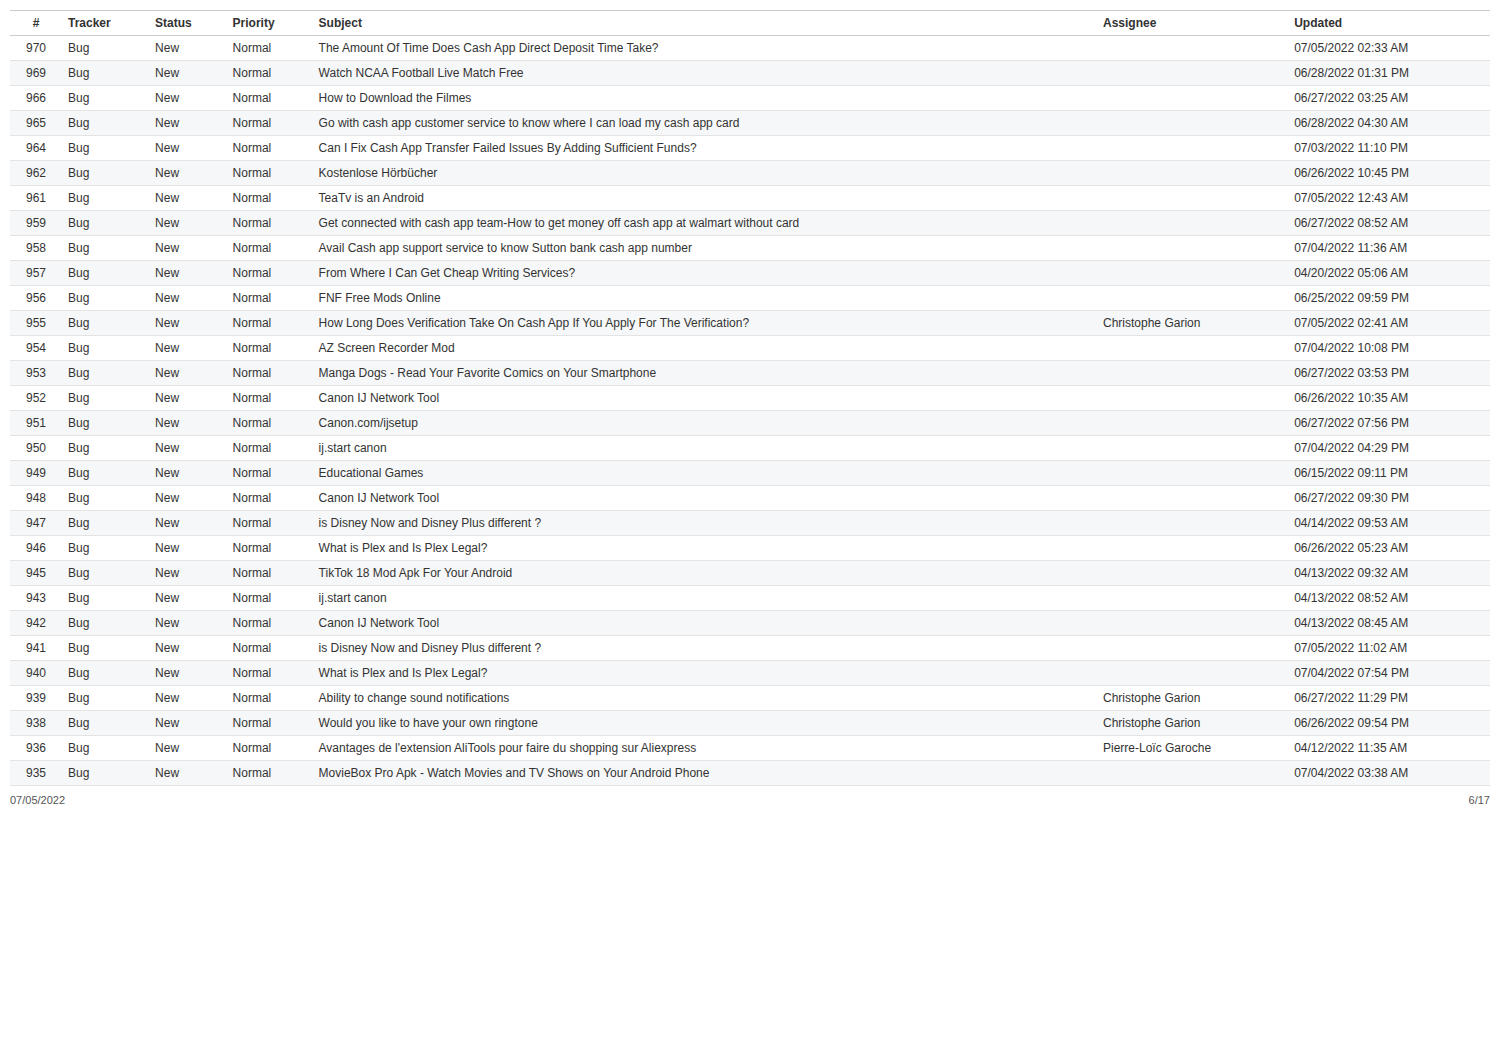| # | Tracker | Status | Priority | Subject | Assignee | Updated |
| --- | --- | --- | --- | --- | --- | --- |
| 970 | Bug | New | Normal | The Amount Of Time Does Cash App Direct Deposit Time Take? | | 07/05/2022 02:33 AM |
| 969 | Bug | New | Normal | Watch NCAA Football Live Match Free | | 06/28/2022 01:31 PM |
| 966 | Bug | New | Normal | How to Download the Filmes | | 06/27/2022 03:25 AM |
| 965 | Bug | New | Normal | Go with cash app customer service to know where I can load my cash app card | | 06/28/2022 04:30 AM |
| 964 | Bug | New | Normal | Can I Fix Cash App Transfer Failed Issues By Adding Sufficient Funds? | | 07/03/2022 11:10 PM |
| 962 | Bug | New | Normal | Kostenlose Hörbücher | | 06/26/2022 10:45 PM |
| 961 | Bug | New | Normal | TeaTv is an Android | | 07/05/2022 12:43 AM |
| 959 | Bug | New | Normal | Get connected with cash app team-How to get money off cash app at walmart without card | | 06/27/2022 08:52 AM |
| 958 | Bug | New | Normal | Avail Cash app support service to know Sutton bank cash app number | | 07/04/2022 11:36 AM |
| 957 | Bug | New | Normal | From Where I Can Get Cheap Writing Services? | | 04/20/2022 05:06 AM |
| 956 | Bug | New | Normal | FNF Free Mods Online | | 06/25/2022 09:59 PM |
| 955 | Bug | New | Normal | How Long Does Verification Take On Cash App If You Apply For The Verification? | Christophe Garion | 07/05/2022 02:41 AM |
| 954 | Bug | New | Normal | AZ Screen Recorder Mod | | 07/04/2022 10:08 PM |
| 953 | Bug | New | Normal | Manga Dogs - Read Your Favorite Comics on Your Smartphone | | 06/27/2022 03:53 PM |
| 952 | Bug | New | Normal | Canon IJ Network Tool | | 06/26/2022 10:35 AM |
| 951 | Bug | New | Normal | Canon.com/ijsetup | | 06/27/2022 07:56 PM |
| 950 | Bug | New | Normal | ij.start canon | | 07/04/2022 04:29 PM |
| 949 | Bug | New | Normal | Educational Games | | 06/15/2022 09:11 PM |
| 948 | Bug | New | Normal | Canon IJ Network Tool | | 06/27/2022 09:30 PM |
| 947 | Bug | New | Normal | is Disney Now and Disney Plus different ? | | 04/14/2022 09:53 AM |
| 946 | Bug | New | Normal | What is Plex and Is Plex Legal? | | 06/26/2022 05:23 AM |
| 945 | Bug | New | Normal | TikTok 18 Mod Apk For Your Android | | 04/13/2022 09:32 AM |
| 943 | Bug | New | Normal | ij.start canon | | 04/13/2022 08:52 AM |
| 942 | Bug | New | Normal | Canon IJ Network Tool | | 04/13/2022 08:45 AM |
| 941 | Bug | New | Normal | is Disney Now and Disney Plus different ? | | 07/05/2022 11:02 AM |
| 940 | Bug | New | Normal | What is Plex and Is Plex Legal? | | 07/04/2022 07:54 PM |
| 939 | Bug | New | Normal | Ability to change sound notifications | Christophe Garion | 06/27/2022 11:29 PM |
| 938 | Bug | New | Normal | Would you like to have your own ringtone | Christophe Garion | 06/26/2022 09:54 PM |
| 936 | Bug | New | Normal | Avantages de l'extension AliTools pour faire du shopping sur Aliexpress | Pierre-Loïc Garoche | 04/12/2022 11:35 AM |
| 935 | Bug | New | Normal | MovieBox Pro Apk - Watch Movies and TV Shows on Your Android Phone | | 07/04/2022 03:38 AM |
07/05/2022 6/17